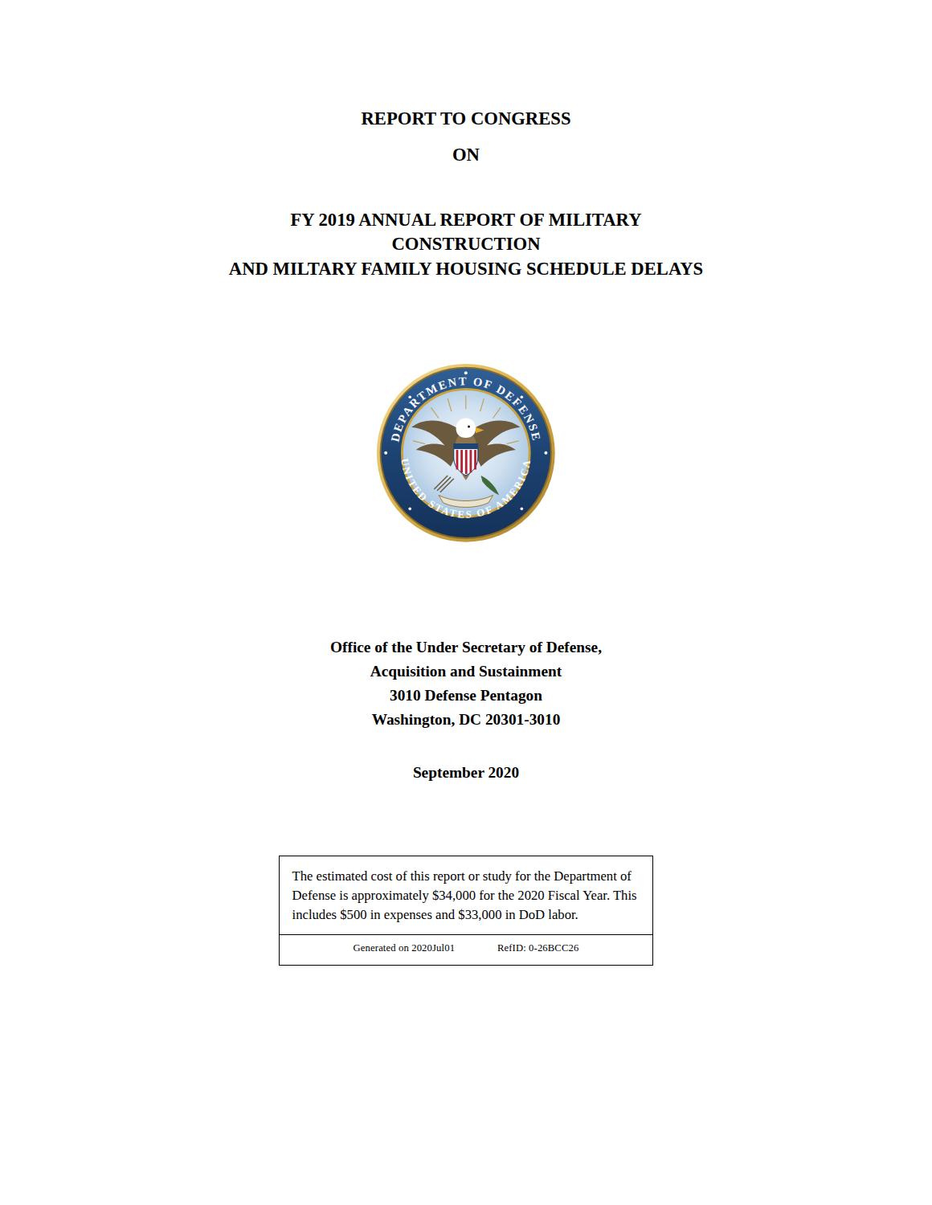REPORT TO CONGRESS ON
FY 2019 ANNUAL REPORT OF MILITARY CONSTRUCTION AND MILTARY FAMILY HOUSING SCHEDULE DELAYS
DEPARTMENT OF DEFENSE UNITED STATES OF AMERICA
Office of the Under Secretary of Defense,
Acquisition and Sustainment
3010 Defense Pentagon
Washington, DC 20301-3010
September 2020
The estimated cost of this report or study for the Department of Defense is approximately $34,000 for the 2020 Fiscal Year. This includes $500 in expenses and $33,000 in DoD labor.
Generated on 2020Jul01 RefID: 0-26BCC26